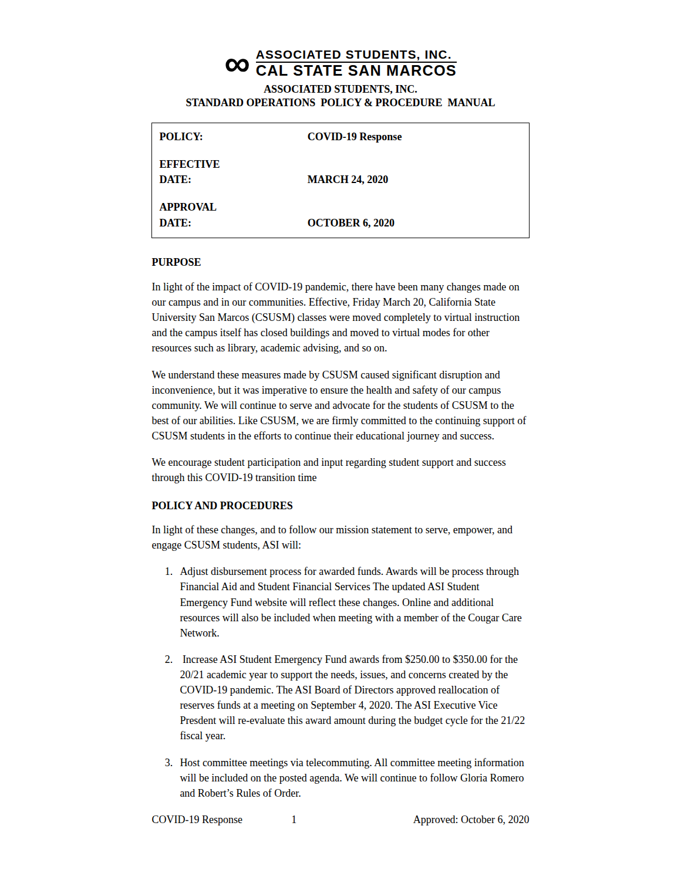∞
ASSOCIATED STUDENTS, INC.
CAL STATE SAN MARCOS
ASSOCIATED STUDENTS, INC.
STANDARD OPERATIONS POLICY & PROCEDURE MANUAL
| POLICY: | COVID-19 Response |
| EFFECTIVE DATE: | MARCH 24, 2020 |
| APPROVAL DATE: | OCTOBER 6, 2020 |
PURPOSE
In light of the impact of COVID-19 pandemic, there have been many changes made on our campus and in our communities. Effective, Friday March 20, California State University San Marcos (CSUSM) classes were moved completely to virtual instruction and the campus itself has closed buildings and moved to virtual modes for other resources such as library, academic advising, and so on.
We understand these measures made by CSUSM caused significant disruption and inconvenience, but it was imperative to ensure the health and safety of our campus community. We will continue to serve and advocate for the students of CSUSM to the best of our abilities. Like CSUSM, we are firmly committed to the continuing support of CSUSM students in the efforts to continue their educational journey and success.
We encourage student participation and input regarding student support and success through this COVID-19 transition time
POLICY AND PROCEDURES
In light of these changes, and to follow our mission statement to serve, empower, and engage CSUSM students, ASI will:
Adjust disbursement process for awarded funds. Awards will be process through Financial Aid and Student Financial Services The updated ASI Student Emergency Fund website will reflect these changes. Online and additional resources will also be included when meeting with a member of the Cougar Care Network.
Increase ASI Student Emergency Fund awards from $250.00 to $350.00 for the 20/21 academic year to support the needs, issues, and concerns created by the COVID-19 pandemic. The ASI Board of Directors approved reallocation of reserves funds at a meeting on September 4, 2020. The ASI Executive Vice Presdent will re-evaluate this award amount during the budget cycle for the 21/22 fiscal year.
Host committee meetings via telecommuting. All committee meeting information will be included on the posted agenda. We will continue to follow Gloria Romero and Robert’s Rules of Order.
COVID-19 Response
1
Approved: October 6, 2020